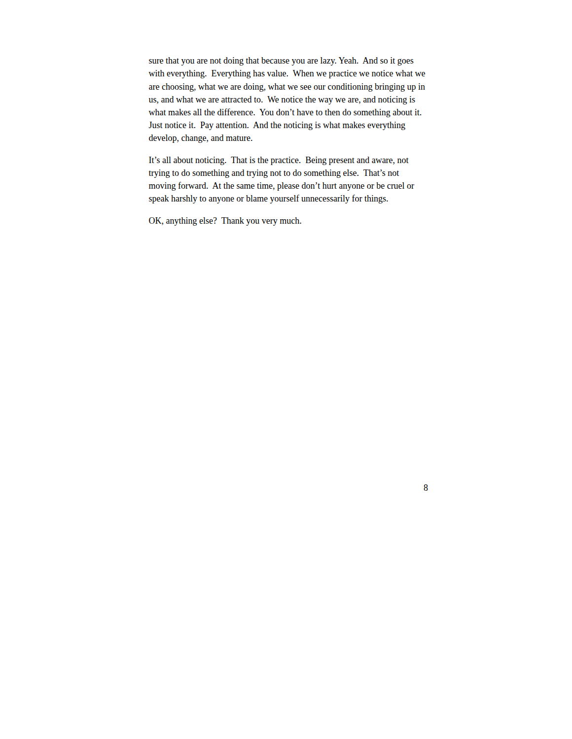sure that you are not doing that because you are lazy. Yeah. And so it goes with everything. Everything has value. When we practice we notice what we are choosing, what we are doing, what we see our conditioning bringing up in us, and what we are attracted to. We notice the way we are, and noticing is what makes all the difference. You don’t have to then do something about it. Just notice it. Pay attention. And the noticing is what makes everything develop, change, and mature.
It’s all about noticing. That is the practice. Being present and aware, not trying to do something and trying not to do something else. That’s not moving forward. At the same time, please don’t hurt anyone or be cruel or speak harshly to anyone or blame yourself unnecessarily for things.
OK, anything else? Thank you very much.
8